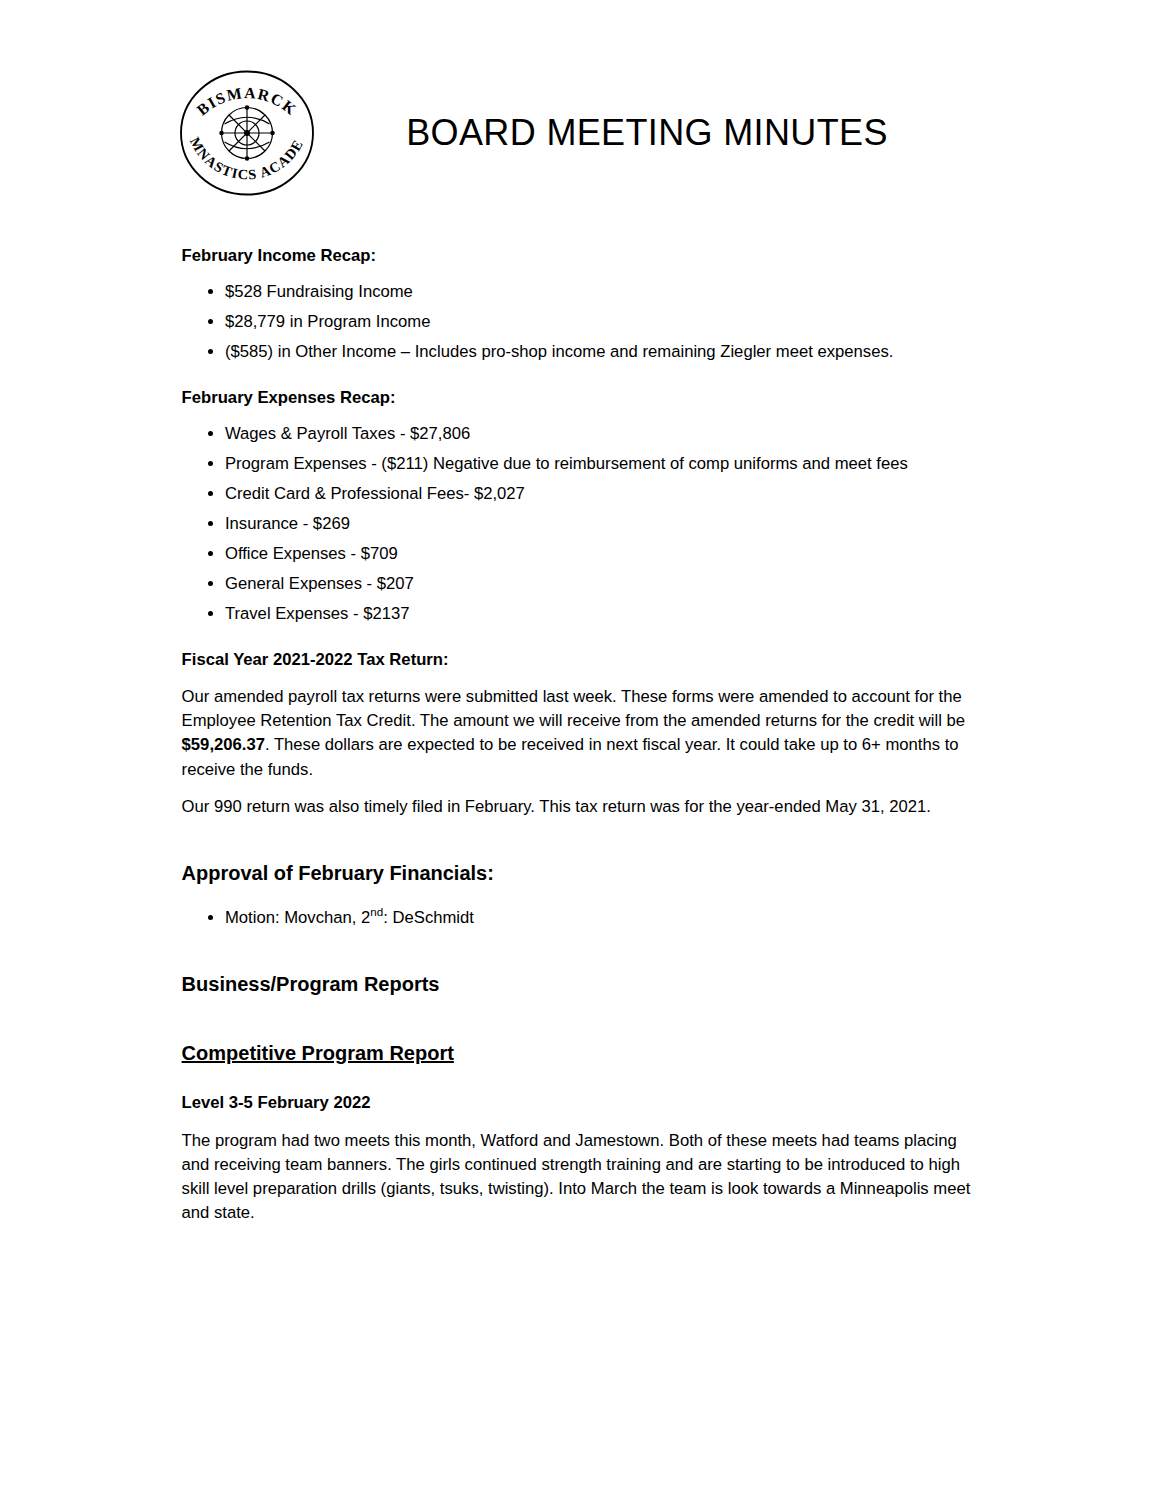BISMARCK GYMNASTICS ACADEMY
BOARD MEETING MINUTES
February Income Recap:
$528 Fundraising Income
$28,779 in Program Income
($585) in Other Income – Includes pro-shop income and remaining Ziegler meet expenses.
February Expenses Recap:
Wages & Payroll Taxes - $27,806
Program Expenses - ($211) Negative due to reimbursement of comp uniforms and meet fees
Credit Card & Professional Fees- $2,027
Insurance - $269
Office Expenses - $709
General Expenses - $207
Travel Expenses - $2137
Fiscal Year 2021-2022 Tax Return:
Our amended payroll tax returns were submitted last week. These forms were amended to account for the Employee Retention Tax Credit. The amount we will receive from the amended returns for the credit will be $59,206.37. These dollars are expected to be received in next fiscal year. It could take up to 6+ months to receive the funds.
Our 990 return was also timely filed in February. This tax return was for the year-ended May 31, 2021.
Approval of February Financials:
Motion: Movchan, 2nd: DeSchmidt
Business/Program Reports
Competitive Program Report
Level 3-5 February 2022
The program had two meets this month, Watford and Jamestown. Both of these meets had teams placing and receiving team banners. The girls continued strength training and are starting to be introduced to high skill level preparation drills (giants, tsuks, twisting). Into March the team is look towards a Minneapolis meet and state.